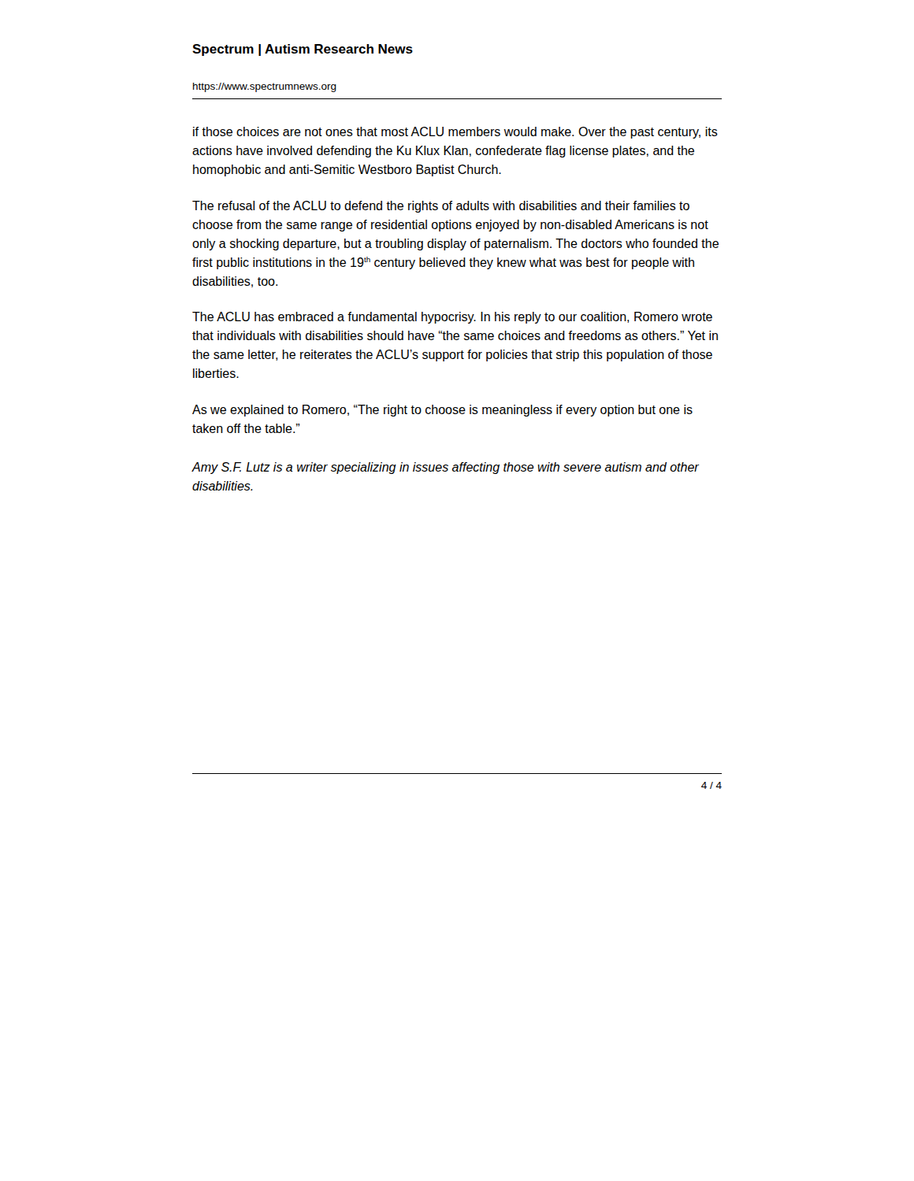Spectrum | Autism Research News
https://www.spectrumnews.org
if those choices are not ones that most ACLU members would make. Over the past century, its actions have involved defending the Ku Klux Klan, confederate flag license plates, and the homophobic and anti-Semitic Westboro Baptist Church.
The refusal of the ACLU to defend the rights of adults with disabilities and their families to choose from the same range of residential options enjoyed by non-disabled Americans is not only a shocking departure, but a troubling display of paternalism. The doctors who founded the first public institutions in the 19th century believed they knew what was best for people with disabilities, too.
The ACLU has embraced a fundamental hypocrisy. In his reply to our coalition, Romero wrote that individuals with disabilities should have “the same choices and freedoms as others.” Yet in the same letter, he reiterates the ACLU’s support for policies that strip this population of those liberties.
As we explained to Romero, “The right to choose is meaningless if every option but one is taken off the table.”
Amy S.F. Lutz is a writer specializing in issues affecting those with severe autism and other disabilities.
4 / 4